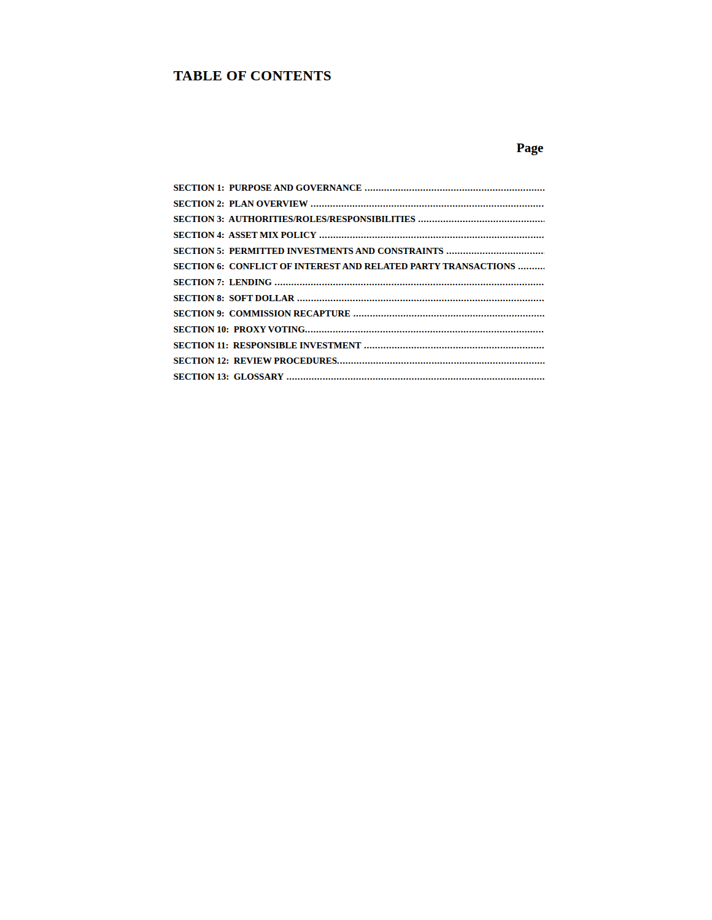TABLE OF CONTENTS
Page
SECTION 1: PURPOSE AND GOVERNANCE .................................................................................................... 1
SECTION 2: PLAN OVERVIEW .................................................................................................................... 4
SECTION 3: AUTHORITIES/ROLES/RESPONSIBILITIES ............................................................................ 5
SECTION 4: ASSET MIX POLICY .............................................................................................................. 7
SECTION 5: PERMITTED INVESTMENTS AND CONSTRAINTS ............................................................ 13
SECTION 6: CONFLICT OF INTEREST AND RELATED PARTY TRANSACTIONS ............................... 20
SECTION 7: LENDING .............................................................................................................................. 21
SECTION 8: SOFT DOLLAR .................................................................................................................. 21
SECTION 9: COMMISSION RECAPTURE .................................................................................................. 21
SECTION 10: PROXY VOTING..................................................................................................................... 21
SECTION 11: RESPONSIBLE INVESTMENT ................................................................................................ 22
SECTION 12: REVIEW PROCEDURES............................................................................................................. 22
SECTION 13: GLOSSARY ........................................................................................................................ 23